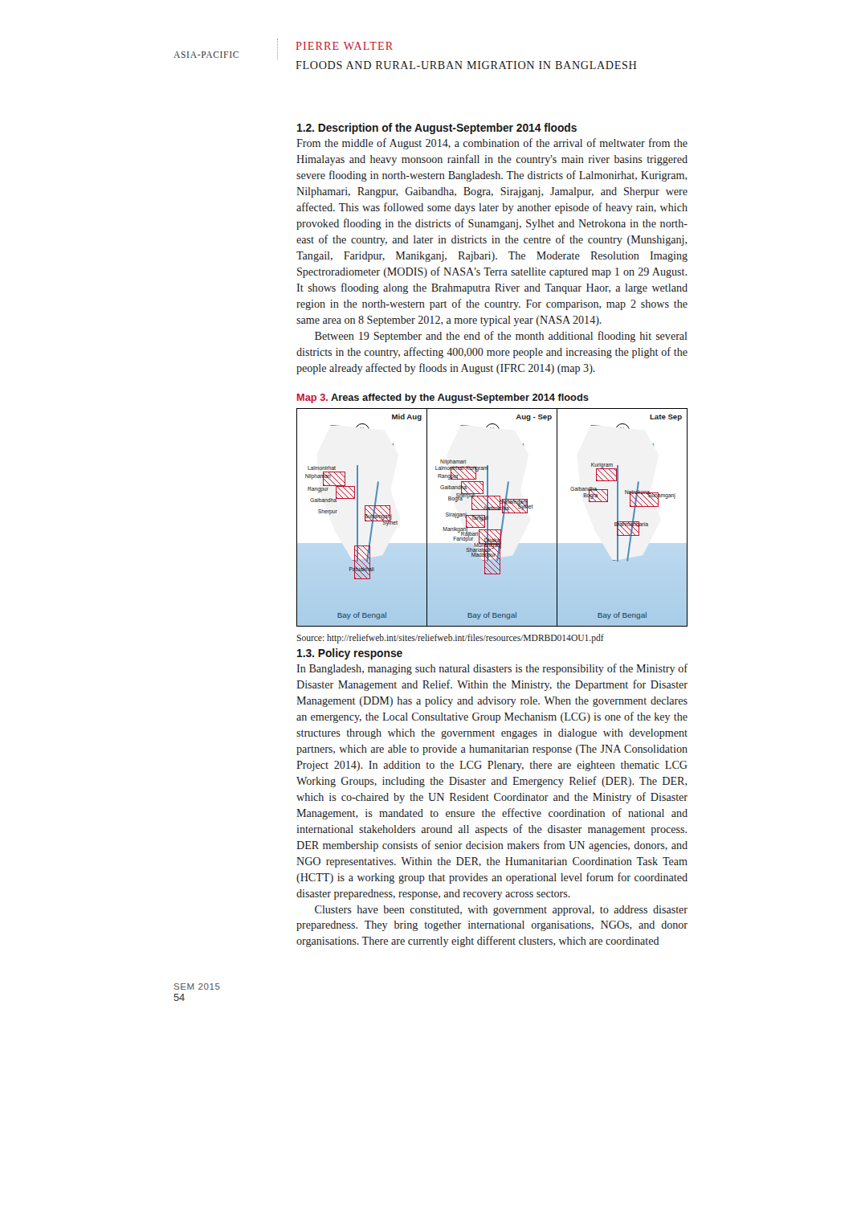ASIA-PACIFIC
PIERRE WALTER
Floods and Rural-Urban Migration in Bangladesh
1.2. Description of the August-September 2014 floods
From the middle of August 2014, a combination of the arrival of meltwater from the Himalayas and heavy monsoon rainfall in the country's main river basins triggered severe flooding in north-western Bangladesh. The districts of Lalmonirhat, Kurigram, Nilphamari, Rangpur, Gaibandha, Bogra, Sirajganj, Jamalpur, and Sherpur were affected. This was followed some days later by another episode of heavy rain, which provoked flooding in the districts of Sunamganj, Sylhet and Netrokona in the north-east of the country, and later in districts in the centre of the country (Munshiganj, Tangail, Faridpur, Manikganj, Rajbari). The Moderate Resolution Imaging Spectroradiometer (MODIS) of NASA's Terra satellite captured map 1 on 29 August. It shows flooding along the Brahmaputra River and Tanquar Haor, a large wetland region in the north-western part of the country. For comparison, map 2 shows the same area on 8 September 2012, a more typical year (NASA 2014).
Between 19 September and the end of the month additional flooding hit several districts in the country, affecting 400,000 more people and increasing the plight of the people already affected by floods in August (IFRC 2014) (map 3).
Map 3. Areas affected by the August-September 2014 floods
Mid Aug
N
2001000 km
Lalmonirhat
Nilphamari
Rangpur
Gaibandha
Sherpur
Sunamganj
Sylhet
Patuakhali
Bay of Bengal
Aug - Sep
N
2001000 km
Nilphamari
Lalmonirhat
Kurigram
Rangpur
Gaibandha
Sherpur
Bogra
Sunamganj
Sylhet
Netrokona
Sirajganj
Tangail
Manikganj
Rajbari
Faridpur
Dhaka
Munshiganj
Shariatpur
Madaripur
Bay of Bengal
Late Sep
N
2001000 km
Kurigram
Gaibandha
Bogra
Netrokona
Sunamganj
Brahmanbaria
Bay of Bengal
Source: http://reliefweb.int/sites/reliefweb.int/files/resources/MDRBD014OU1.pdf
1.3. Policy response
In Bangladesh, managing such natural disasters is the responsibility of the Ministry of Disaster Management and Relief. Within the Ministry, the Department for Disaster Management (DDM) has a policy and advisory role. When the government declares an emergency, the Local Consultative Group Mechanism (LCG) is one of the key the structures through which the government engages in dialogue with development partners, which are able to provide a humanitarian response (The JNA Consolidation Project 2014). In addition to the LCG Plenary, there are eighteen thematic LCG Working Groups, including the Disaster and Emergency Relief (DER). The DER, which is co-chaired by the UN Resident Coordinator and the Ministry of Disaster Management, is mandated to ensure the effective coordination of national and international stakeholders around all aspects of the disaster management process. DER membership consists of senior decision makers from UN agencies, donors, and NGO representatives. Within the DER, the Humanitarian Coordination Task Team (HCTT) is a working group that provides an operational level forum for coordinated disaster preparedness, response, and recovery across sectors.
Clusters have been constituted, with government approval, to address disaster preparedness. They bring together international organisations, NGOs, and donor organisations. There are currently eight different clusters, which are coordinated
SEM 2015
54